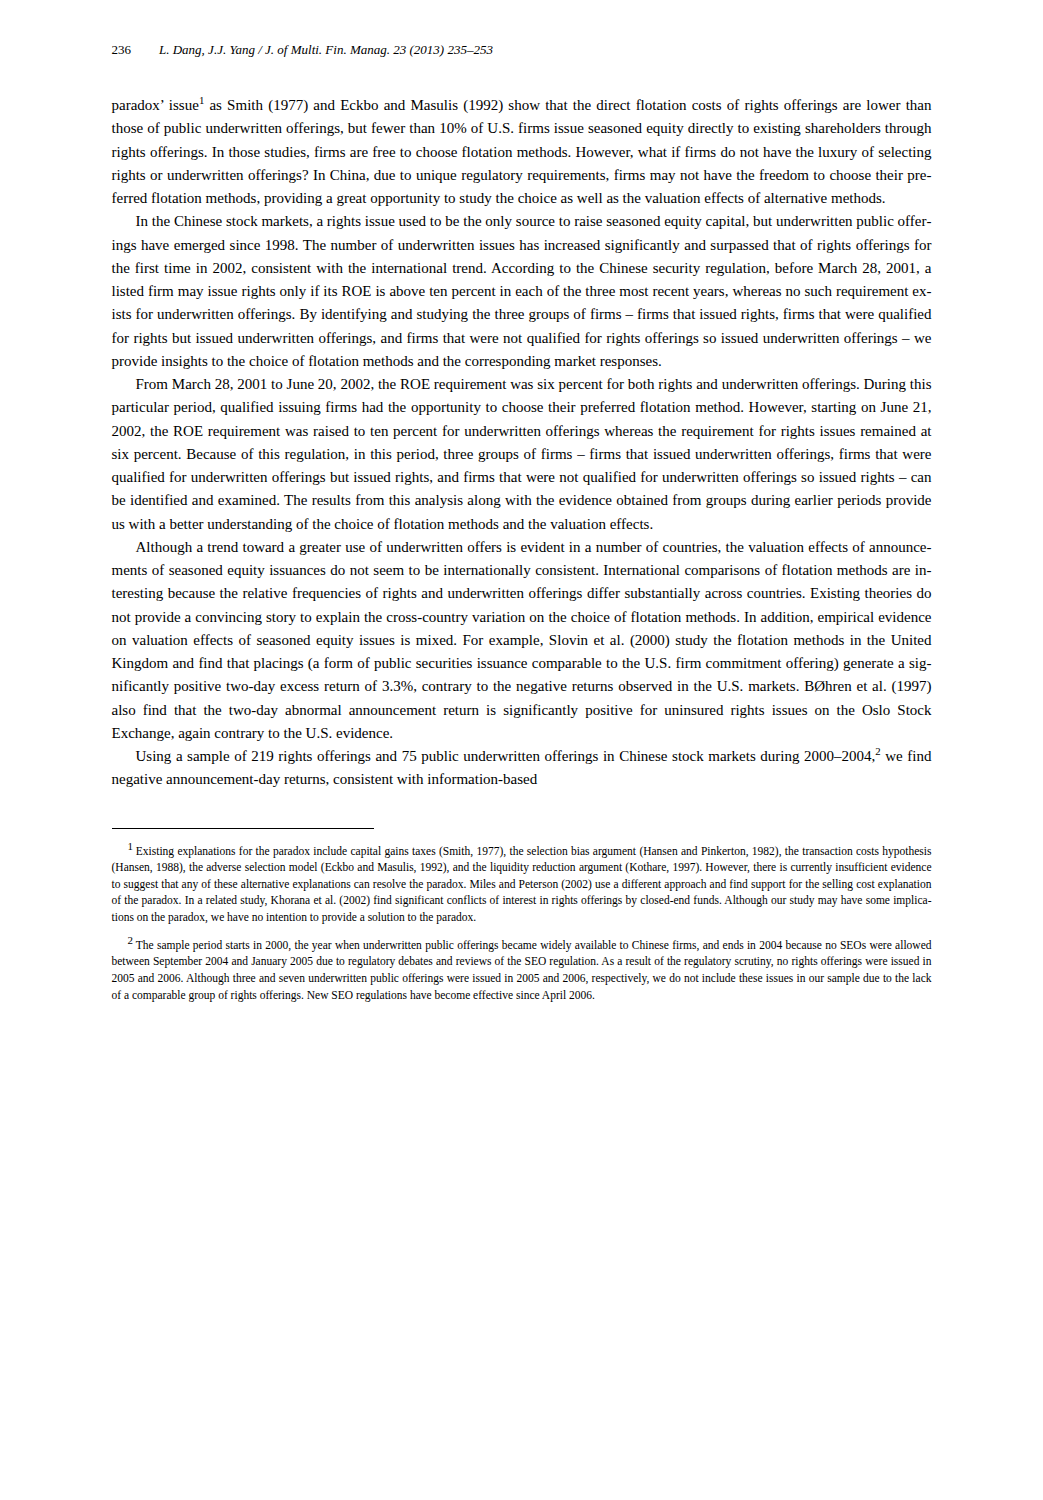236 L. Dang, J.J. Yang / J. of Multi. Fin. Manag. 23 (2013) 235–253
paradox’ issue1 as Smith (1977) and Eckbo and Masulis (1992) show that the direct flotation costs of rights offerings are lower than those of public underwritten offerings, but fewer than 10% of U.S. firms issue seasoned equity directly to existing shareholders through rights offerings. In those studies, firms are free to choose flotation methods. However, what if firms do not have the luxury of selecting rights or underwritten offerings? In China, due to unique regulatory requirements, firms may not have the freedom to choose their preferred flotation methods, providing a great opportunity to study the choice as well as the valuation effects of alternative methods.
In the Chinese stock markets, a rights issue used to be the only source to raise seasoned equity capital, but underwritten public offerings have emerged since 1998. The number of underwritten issues has increased significantly and surpassed that of rights offerings for the first time in 2002, consistent with the international trend. According to the Chinese security regulation, before March 28, 2001, a listed firm may issue rights only if its ROE is above ten percent in each of the three most recent years, whereas no such requirement exists for underwritten offerings. By identifying and studying the three groups of firms – firms that issued rights, firms that were qualified for rights but issued underwritten offerings, and firms that were not qualified for rights offerings so issued underwritten offerings – we provide insights to the choice of flotation methods and the corresponding market responses.
From March 28, 2001 to June 20, 2002, the ROE requirement was six percent for both rights and underwritten offerings. During this particular period, qualified issuing firms had the opportunity to choose their preferred flotation method. However, starting on June 21, 2002, the ROE requirement was raised to ten percent for underwritten offerings whereas the requirement for rights issues remained at six percent. Because of this regulation, in this period, three groups of firms – firms that issued underwritten offerings, firms that were qualified for underwritten offerings but issued rights, and firms that were not qualified for underwritten offerings so issued rights – can be identified and examined. The results from this analysis along with the evidence obtained from groups during earlier periods provide us with a better understanding of the choice of flotation methods and the valuation effects.
Although a trend toward a greater use of underwritten offers is evident in a number of countries, the valuation effects of announcements of seasoned equity issuances do not seem to be internationally consistent. International comparisons of flotation methods are interesting because the relative frequencies of rights and underwritten offerings differ substantially across countries. Existing theories do not provide a convincing story to explain the cross-country variation on the choice of flotation methods. In addition, empirical evidence on valuation effects of seasoned equity issues is mixed. For example, Slovin et al. (2000) study the flotation methods in the United Kingdom and find that placings (a form of public securities issuance comparable to the U.S. firm commitment offering) generate a significantly positive two-day excess return of 3.3%, contrary to the negative returns observed in the U.S. markets. BØhren et al. (1997) also find that the two-day abnormal announcement return is significantly positive for uninsured rights issues on the Oslo Stock Exchange, again contrary to the U.S. evidence.
Using a sample of 219 rights offerings and 75 public underwritten offerings in Chinese stock markets during 2000–2004,2 we find negative announcement-day returns, consistent with information-based
1 Existing explanations for the paradox include capital gains taxes (Smith, 1977), the selection bias argument (Hansen and Pinkerton, 1982), the transaction costs hypothesis (Hansen, 1988), the adverse selection model (Eckbo and Masulis, 1992), and the liquidity reduction argument (Kothare, 1997). However, there is currently insufficient evidence to suggest that any of these alternative explanations can resolve the paradox. Miles and Peterson (2002) use a different approach and find support for the selling cost explanation of the paradox. In a related study, Khorana et al. (2002) find significant conflicts of interest in rights offerings by closed-end funds. Although our study may have some implications on the paradox, we have no intention to provide a solution to the paradox.
2 The sample period starts in 2000, the year when underwritten public offerings became widely available to Chinese firms, and ends in 2004 because no SEOs were allowed between September 2004 and January 2005 due to regulatory debates and reviews of the SEO regulation. As a result of the regulatory scrutiny, no rights offerings were issued in 2005 and 2006. Although three and seven underwritten public offerings were issued in 2005 and 2006, respectively, we do not include these issues in our sample due to the lack of a comparable group of rights offerings. New SEO regulations have become effective since April 2006.